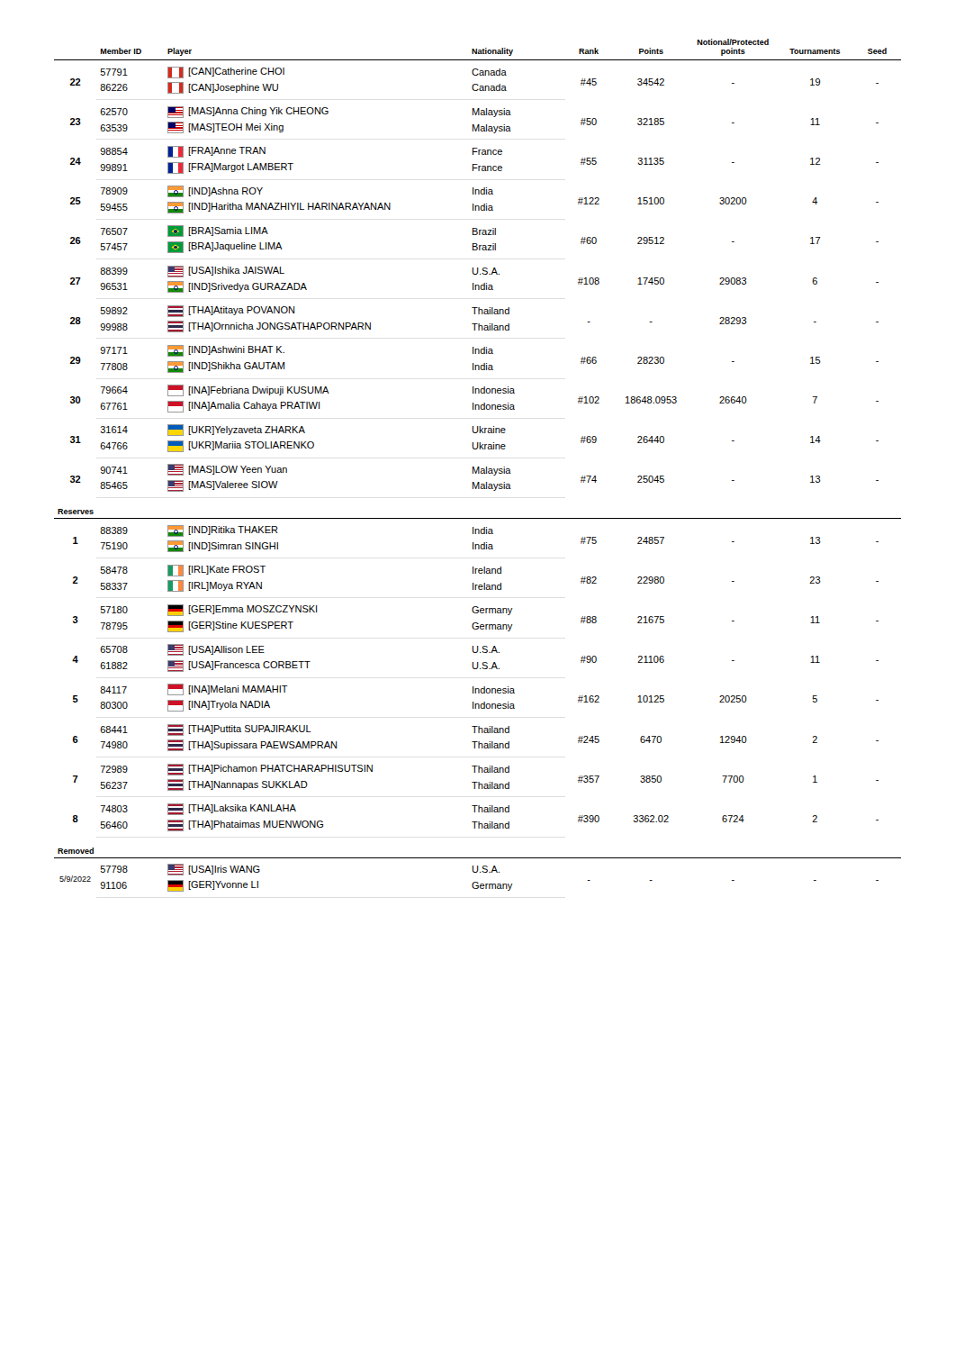| | Member ID | Player | Nationality | Rank | Points | Notional/Protected points | Tournaments | Seed |
| --- | --- | --- | --- | --- | --- | --- | --- | --- |
| 22 | 57791 | [CAN]Catherine CHOI | Canada | #45 | 34542 | - | 19 | - |
| 86226 | [CAN]Josephine WU | Canada |
| 23 | 62570 | [MAS]Anna Ching Yik CHEONG | Malaysia | #50 | 32185 | - | 11 | - |
| 63539 | [MAS]TEOH Mei Xing | Malaysia |
| 24 | 98854 | [FRA]Anne TRAN | France | #55 | 31135 | - | 12 | - |
| 99891 | [FRA]Margot LAMBERT | France |
| 25 | 78909 | [IND]Ashna ROY | India | #122 | 15100 | 30200 | 4 | - |
| 59455 | [IND]Haritha MANAZHIYIL HARINARAYANAN | India |
| 26 | 76507 | [BRA]Samia LIMA | Brazil | #60 | 29512 | - | 17 | - |
| 57457 | [BRA]Jaqueline LIMA | Brazil |
| 27 | 88399 | [USA]Ishika JAISWAL | U.S.A. | #108 | 17450 | 29083 | 6 | - |
| 96531 | [IND]Srivedya GURAZADA | India |
| 28 | 59892 | [THA]Atitaya POVANON | Thailand | - | - | 28293 | - | - |
| 99988 | [THA]Ornnicha JONGSATHAPORNPARN | Thailand |
| 29 | 97171 | [IND]Ashwini BHAT K. | India | #66 | 28230 | - | 15 | - |
| 77808 | [IND]Shikha GAUTAM | India |
| 30 | 79664 | [INA]Febriana Dwipuji KUSUMA | Indonesia | #102 | 18648.0953 | 26640 | 7 | - |
| 67761 | [INA]Amalia Cahaya PRATIWI | Indonesia |
| 31 | 31614 | [UKR]Yelyzaveta ZHARKA | Ukraine | #69 | 26440 | - | 14 | - |
| 64766 | [UKR]Mariia STOLIARENKO | Ukraine |
| 32 | 90741 | [MAS]LOW Yeen Yuan | Malaysia | #74 | 25045 | - | 13 | - |
| 85465 | [MAS]Valeree SIOW | Malaysia |
| Reserves |
| 1 | 88389 | [IND]Ritika THAKER | India | #75 | 24857 | - | 13 | - |
| 75190 | [IND]Simran SINGHI | India |
| 2 | 58478 | [IRL]Kate FROST | Ireland | #82 | 22980 | - | 23 | - |
| 58337 | [IRL]Moya RYAN | Ireland |
| 3 | 57180 | [GER]Emma MOSZCZYNSKI | Germany | #88 | 21675 | - | 11 | - |
| 78795 | [GER]Stine KUESPERT | Germany |
| 4 | 65708 | [USA]Allison LEE | U.S.A. | #90 | 21106 | - | 11 | - |
| 61882 | [USA]Francesca CORBETT | U.S.A. |
| 5 | 84117 | [INA]Melani MAMAHIT | Indonesia | #162 | 10125 | 20250 | 5 | - |
| 80300 | [INA]Tryola NADIA | Indonesia |
| 6 | 68441 | [THA]Puttita SUPAJIRAKUL | Thailand | #245 | 6470 | 12940 | 2 | - |
| 74980 | [THA]Supissara PAEWSAMPRAN | Thailand |
| 7 | 72989 | [THA]Pichamon PHATCHARAPHISUTSIN | Thailand | #357 | 3850 | 7700 | 1 | - |
| 56237 | [THA]Nannapas SUKKLAD | Thailand |
| 8 | 74803 | [THA]Laksika KANLAHA | Thailand | #390 | 3362.02 | 6724 | 2 | - |
| 56460 | [THA]Phataimas MUENWONG | Thailand |
| Removed |
| 5/9/2022 | 57798 | [USA]Iris WANG | U.S.A. | - | - | - | - | - |
| 91106 | [GER]Yvonne LI | Germany |